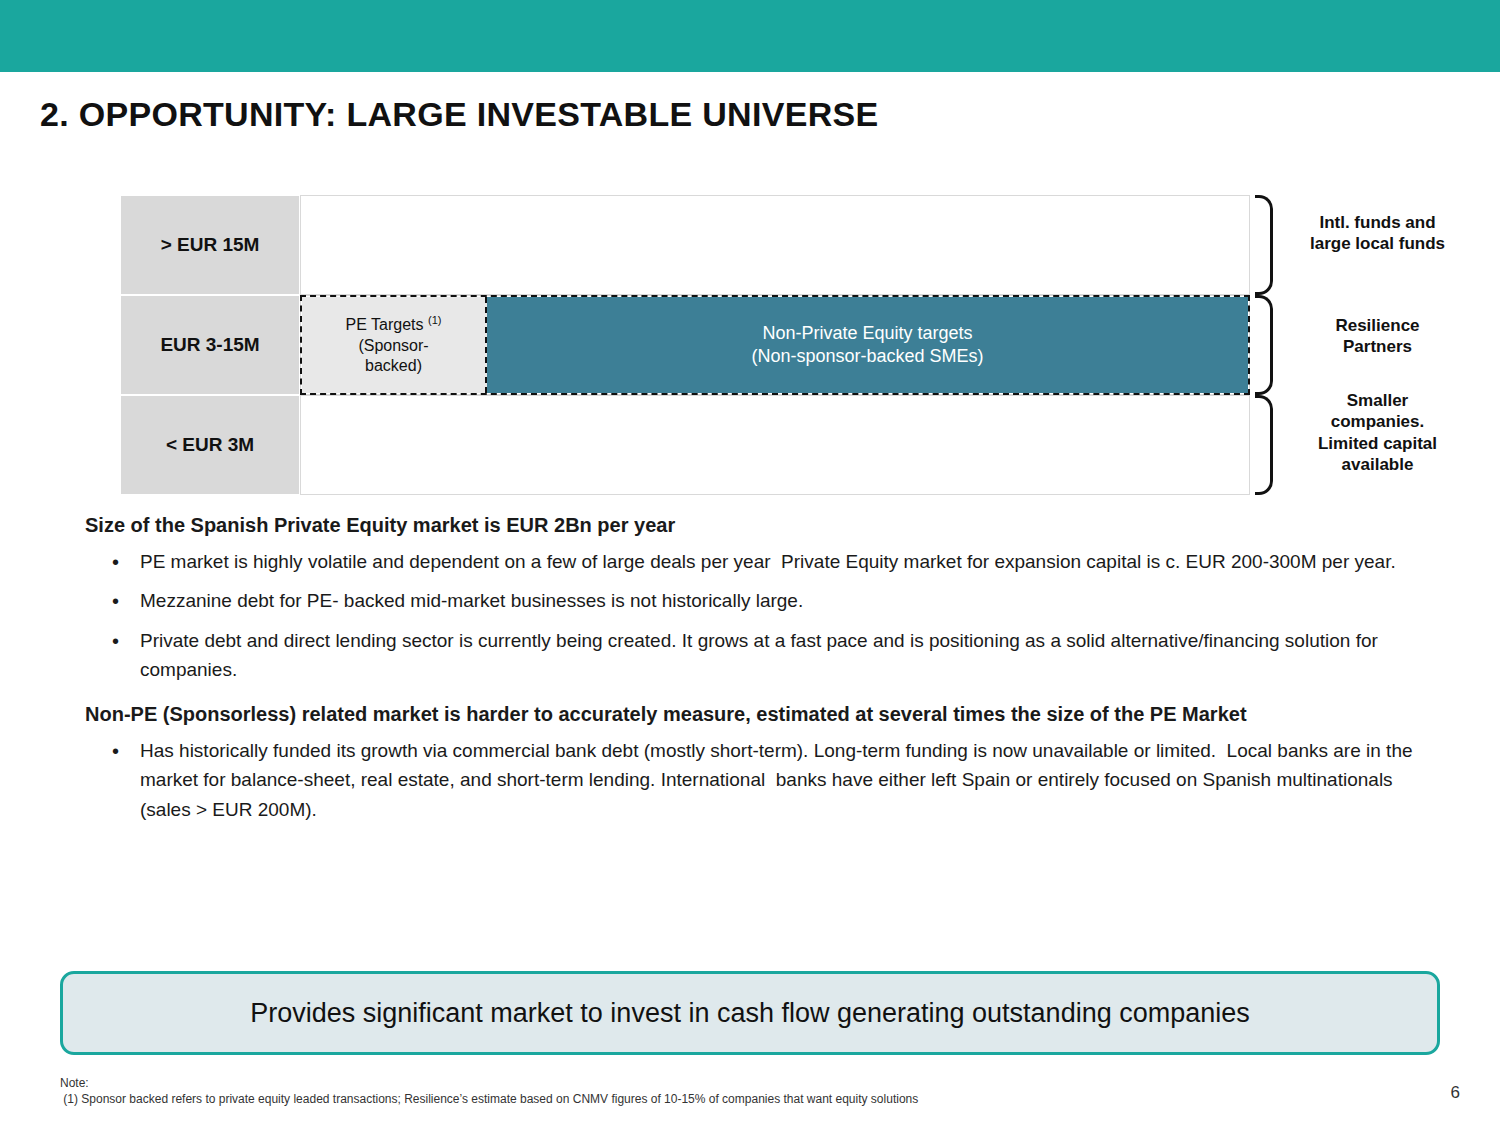2. OPPORTUNITY: LARGE INVESTABLE UNIVERSE
Companies (EUR EBITDA)
> EUR 15M
EUR 3-15M
< EUR 3M
PE Targets (1)
(Sponsor-
backed)
Non-Private Equity targets
(Non-sponsor-backed SMEs)
Intl. funds and
large local funds
Resilience
Partners
Smaller
companies.
Limited capital
available
Size of the Spanish Private Equity market is EUR 2Bn per year
PE market is highly volatile and dependent on a few of large deals per year Private Equity market for expansion capital is c. EUR 200-300M per year.
Mezzanine debt for PE- backed mid-market businesses is not historically large.
Private debt and direct lending sector is currently being created. It grows at a fast pace and is positioning as a solid alternative/financing solution for companies.
Non-PE (Sponsorless) related market is harder to accurately measure, estimated at several times the size of the PE Market
Has historically funded its growth via commercial bank debt (mostly short-term). Long-term funding is now unavailable or limited. Local banks are in the market for balance-sheet, real estate, and short-term lending. International banks have either left Spain or entirely focused on Spanish multinationals (sales > EUR 200M).
Provides significant market to invest in cash flow generating outstanding companies
Note:
(1) Sponsor backed refers to private equity leaded transactions; Resilience’s estimate based on CNMV figures of 10-15% of companies that want equity solutions
6